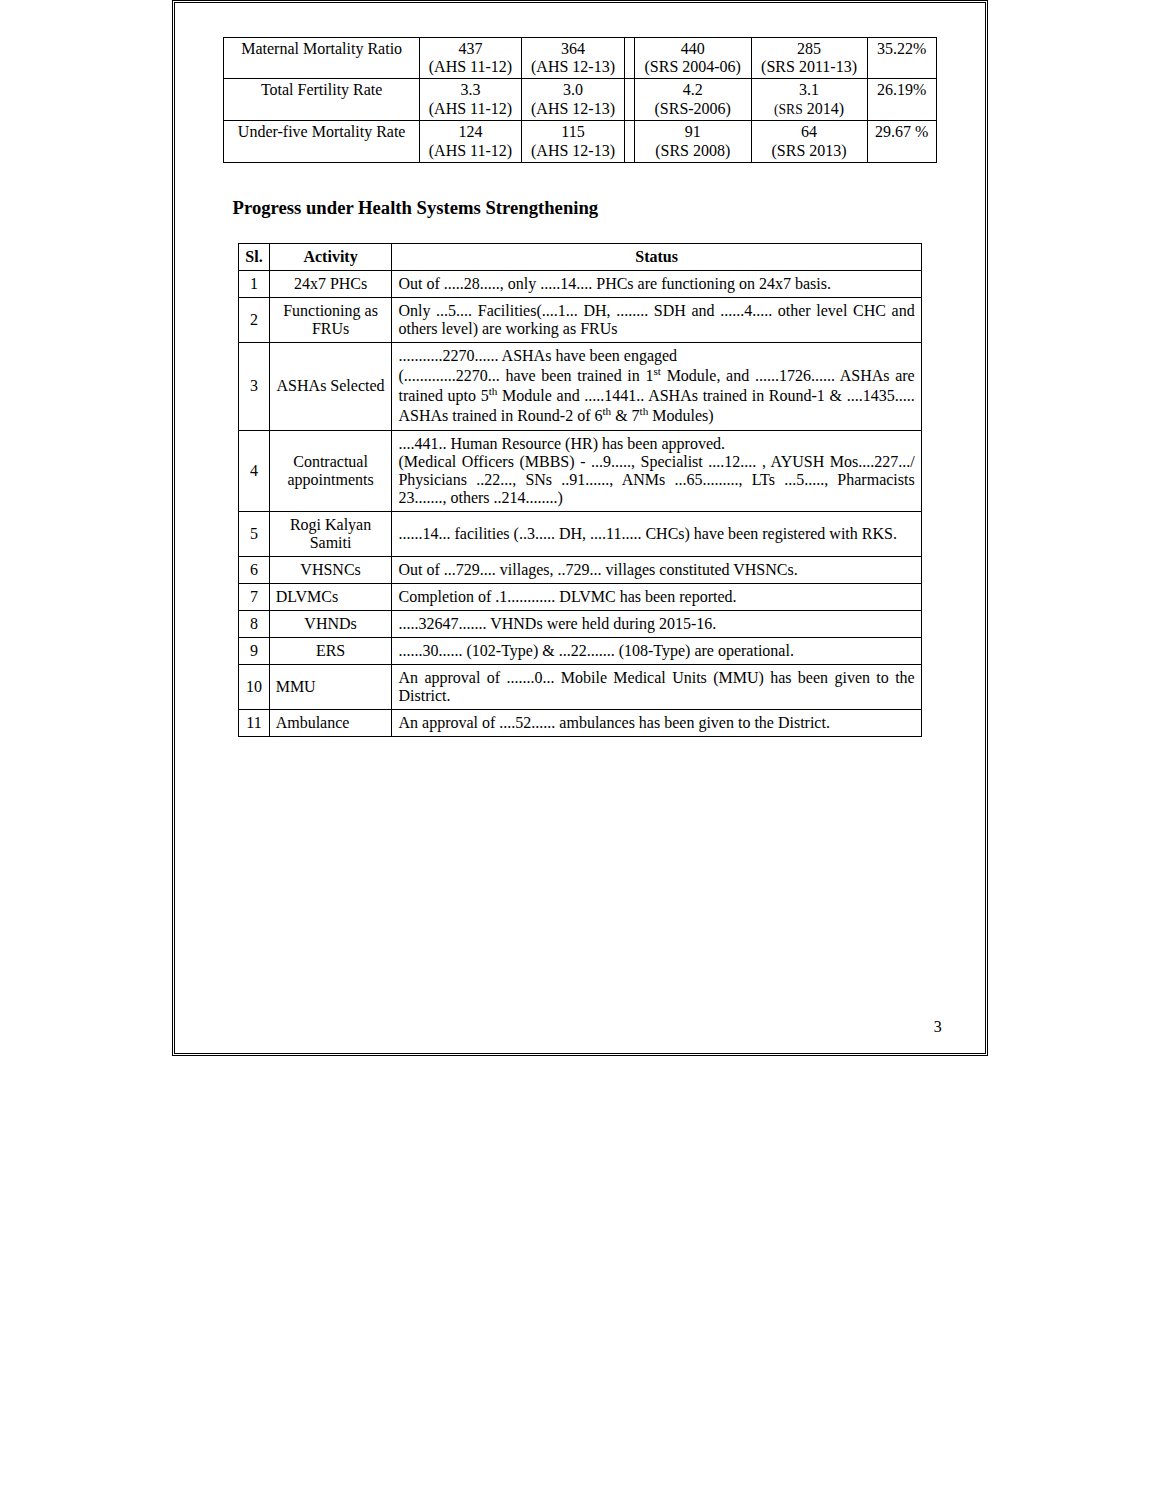| Maternal Mortality Ratio | 437 (AHS 11-12) | 364 (AHS 12-13) | | 440 (SRS 2004-06) | 285 (SRS 2011-13) | 35.22% |
| Total Fertility Rate | 3.3 (AHS 11-12) | 3.0 (AHS 12-13) | | 4.2 (SRS-2006) | 3.1 (SRS 2014) | 26.19% |
| Under-five Mortality Rate | 124 (AHS 11-12) | 115 (AHS 12-13) | | 91 (SRS 2008) | 64 (SRS 2013) | 29.67 % |
Progress under Health Systems Strengthening
| Sl. | Activity | Status |
| --- | --- | --- |
| 1 | 24x7 PHCs | Out of .....28....., only .....14.... PHCs are functioning on 24x7 basis. |
| 2 | Functioning as FRUs | Only ...5.... Facilities(....1... DH, ........ SDH and ......4..... other level CHC and others level) are working as FRUs |
| 3 | ASHAs Selected | ...........2270...... ASHAs have been engaged (.............2270... have been trained in 1 st Module, and ......1726...... ASHAs are trained upto 5 th Module and .....1441.. ASHAs trained in Round-1 & ....1435..... ASHAs trained in Round-2 of 6 th & 7 th Modules) |
| 4 | Contractual appointments | ....441.. Human Resource (HR) has been approved. (Medical Officers (MBBS) - ...9....., Specialist ....12.... , AYUSH Mos....227.../ Physicians ..22..., SNs ..91......, ANMs ...65........., LTs ...5....., Pharmacists 23......., others ..214........) |
| 5 | Rogi Kalyan Samiti | ......14... facilities (..3..... DH, ....11..... CHCs) have been registered with RKS. |
| 6 | VHSNCs | Out of ...729.... villages, ..729... villages constituted VHSNCs. |
| 7 | DLVMCs | Completion of .1............ DLVMC has been reported. |
| 8 | VHNDs | .....32647....... VHNDs were held during 2015-16. |
| 9 | ERS | ......30...... (102-Type) & ...22....... (108-Type) are operational. |
| 10 | MMU | An approval of .......0... Mobile Medical Units (MMU) has been given to the District. |
| 11 | Ambulance | An approval of ....52...... ambulances has been given to the District. |
3